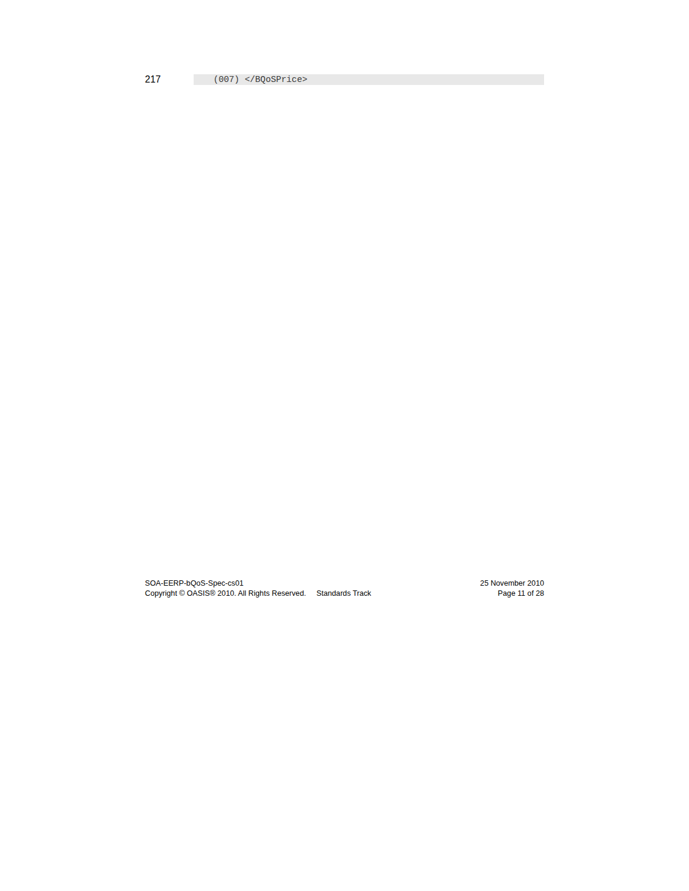217
(007) </BQoSPrice>
SOA-EERP-bQoS-Spec-cs01
Copyright © OASIS® 2010. All Rights Reserved. Standards Track
25 November 2010
Page 11 of 28